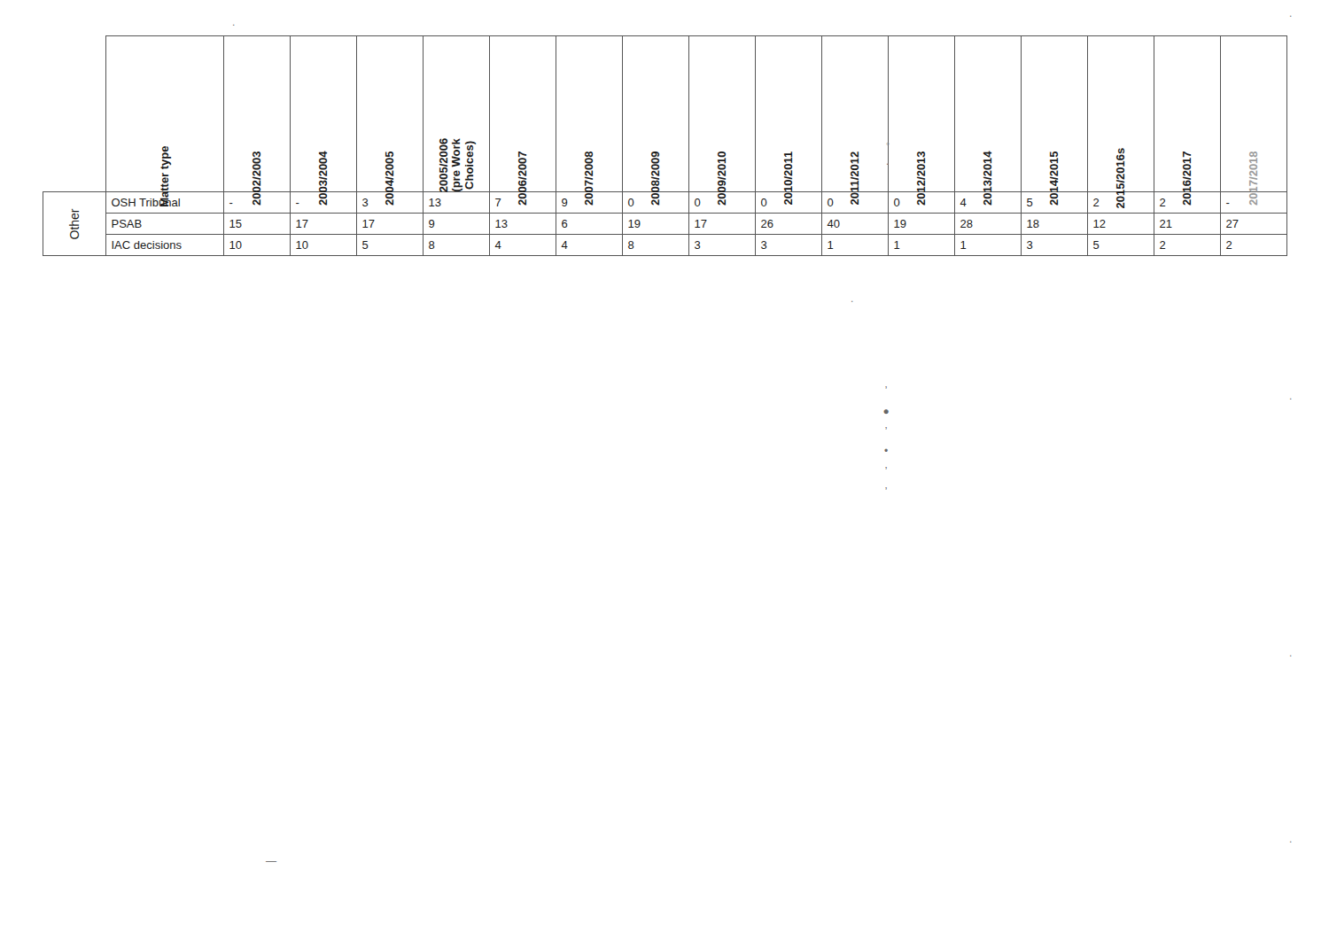| | Matter type | 2002/2003 | 2003/2004 | 2004/2005 | 2005/2006 (pre Work Choices) | 2006/2007 | 2007/2008 | 2008/2009 | 2009/2010 | 2010/2011 | 2011/2012 | 2012/2013 | 2013/2014 | 2014/2015 | 2015/2016s | 2016/2017 | 2017/2018 |
| --- | --- | --- | --- | --- | --- | --- | --- | --- | --- | --- | --- | --- | --- | --- | --- | --- | --- |
| Other | OSH Tribunal | - | - | 3 | 13 | 7 | 9 | 0 | 0 | 0 | 0 | 0 | 4 | 5 | 2 | 2 | - |
| PSAB | 15 | 17 | 17 | 9 | 13 | 6 | 19 | 17 | 26 | 40 | 19 | 28 | 18 | 12 | 21 | 27 |
| IAC decisions | 10 | 10 | 5 | 8 | 4 | 4 | 8 | 3 | 3 | 1 | 1 | 1 | 3 | 5 | 2 | 2 |
.
.
◦
.
’
●
’
•
’
’
.
.
.
—
.